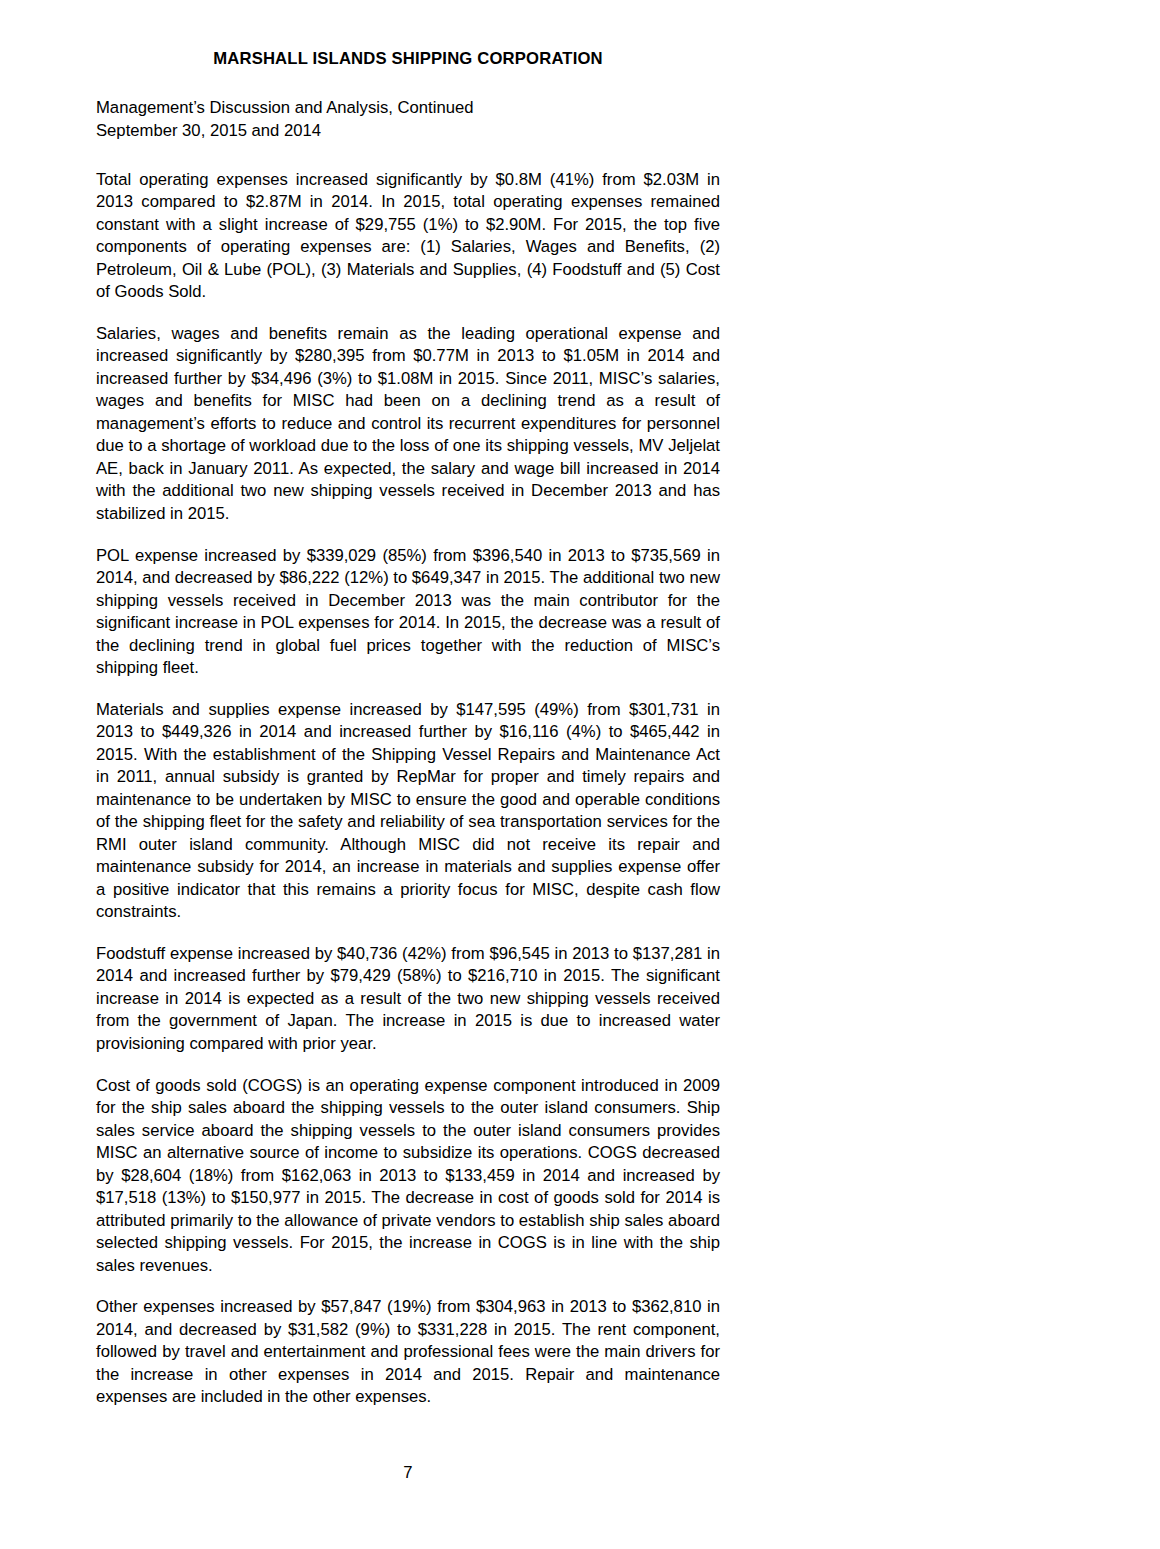MARSHALL ISLANDS SHIPPING CORPORATION
Management’s Discussion and Analysis, Continued
September 30, 2015 and 2014
Total operating expenses increased significantly by $0.8M (41%) from $2.03M in 2013 compared to $2.87M in 2014. In 2015, total operating expenses remained constant with a slight increase of $29,755 (1%) to $2.90M. For 2015, the top five components of operating expenses are: (1) Salaries, Wages and Benefits, (2) Petroleum, Oil & Lube (POL), (3) Materials and Supplies, (4) Foodstuff and (5) Cost of Goods Sold.
Salaries, wages and benefits remain as the leading operational expense and increased significantly by $280,395 from $0.77M in 2013 to $1.05M in 2014 and increased further by $34,496 (3%) to $1.08M in 2015. Since 2011, MISC’s salaries, wages and benefits for MISC had been on a declining trend as a result of management’s efforts to reduce and control its recurrent expenditures for personnel due to a shortage of workload due to the loss of one its shipping vessels, MV Jeljelat AE, back in January 2011. As expected, the salary and wage bill increased in 2014 with the additional two new shipping vessels received in December 2013 and has stabilized in 2015.
POL expense increased by $339,029 (85%) from $396,540 in 2013 to $735,569 in 2014, and decreased by $86,222 (12%) to $649,347 in 2015. The additional two new shipping vessels received in December 2013 was the main contributor for the significant increase in POL expenses for 2014. In 2015, the decrease was a result of the declining trend in global fuel prices together with the reduction of MISC’s shipping fleet.
Materials and supplies expense increased by $147,595 (49%) from $301,731 in 2013 to $449,326 in 2014 and increased further by $16,116 (4%) to $465,442 in 2015. With the establishment of the Shipping Vessel Repairs and Maintenance Act in 2011, annual subsidy is granted by RepMar for proper and timely repairs and maintenance to be undertaken by MISC to ensure the good and operable conditions of the shipping fleet for the safety and reliability of sea transportation services for the RMI outer island community. Although MISC did not receive its repair and maintenance subsidy for 2014, an increase in materials and supplies expense offer a positive indicator that this remains a priority focus for MISC, despite cash flow constraints.
Foodstuff expense increased by $40,736 (42%) from $96,545 in 2013 to $137,281 in 2014 and increased further by $79,429 (58%) to $216,710 in 2015. The significant increase in 2014 is expected as a result of the two new shipping vessels received from the government of Japan. The increase in 2015 is due to increased water provisioning compared with prior year.
Cost of goods sold (COGS) is an operating expense component introduced in 2009 for the ship sales aboard the shipping vessels to the outer island consumers. Ship sales service aboard the shipping vessels to the outer island consumers provides MISC an alternative source of income to subsidize its operations. COGS decreased by $28,604 (18%) from $162,063 in 2013 to $133,459 in 2014 and increased by $17,518 (13%) to $150,977 in 2015. The decrease in cost of goods sold for 2014 is attributed primarily to the allowance of private vendors to establish ship sales aboard selected shipping vessels. For 2015, the increase in COGS is in line with the ship sales revenues.
Other expenses increased by $57,847 (19%) from $304,963 in 2013 to $362,810 in 2014, and decreased by $31,582 (9%) to $331,228 in 2015. The rent component, followed by travel and entertainment and professional fees were the main drivers for the increase in other expenses in 2014 and 2015. Repair and maintenance expenses are included in the other expenses.
7